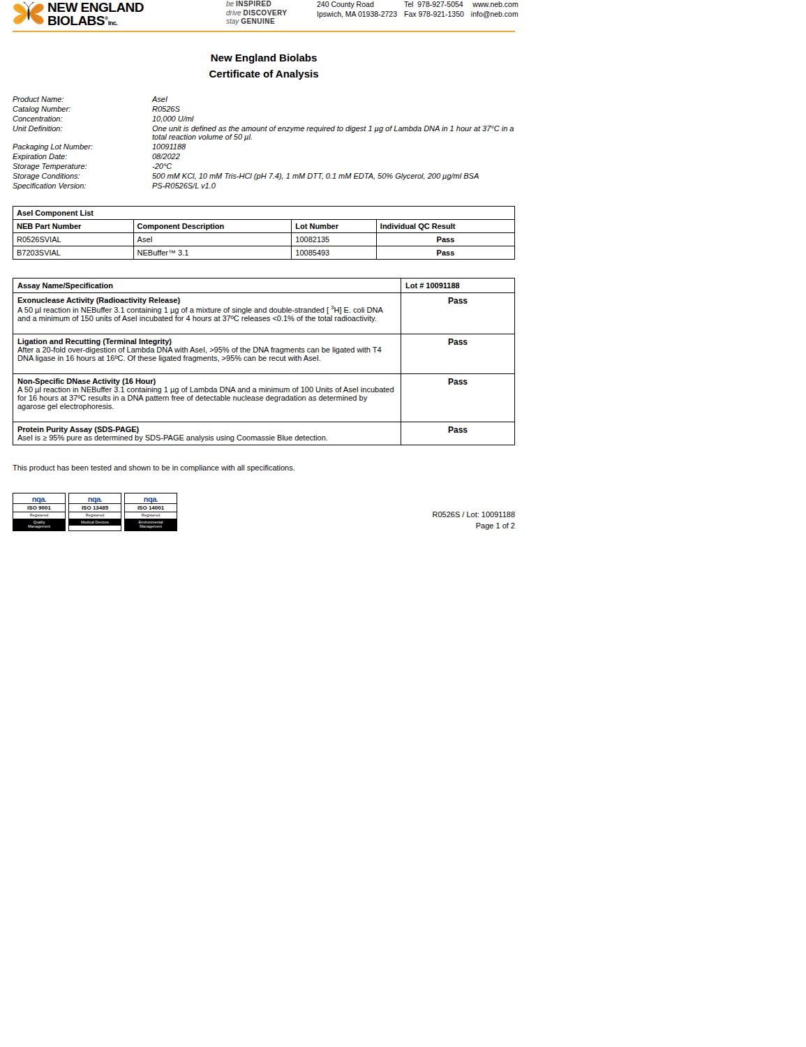NEW ENGLAND
BIOLABS®Inc.
be INSPIRED
drive DISCOVERY
stay GENUINE
240 County Road
Ipswich, MA 01938-2723
Tel 978-927-5054
Fax 978-921-1350
www.neb.com
info@neb.com
New England Biolabs
Certificate of Analysis
| Product Name: | AseI |
| Catalog Number: | R0526S |
| Concentration: | 10,000 U/ml |
| Unit Definition: | One unit is defined as the amount of enzyme required to digest 1 µg of Lambda DNA in 1 hour at 37°C in a total reaction volume of 50 µl. |
| Packaging Lot Number: | 10091188 |
| Expiration Date: | 08/2022 |
| Storage Temperature: | -20°C |
| Storage Conditions: | 500 mM KCl, 10 mM Tris-HCl (pH 7.4), 1 mM DTT, 0.1 mM EDTA, 50% Glycerol, 200 µg/ml BSA |
| Specification Version: | PS-R0526S/L v1.0 |
| AseI Component List |
| NEB Part Number | Component Description | Lot Number | Individual QC Result |
| R0526SVIAL | AseI | 10082135 | Pass |
| B7203SVIAL | NEBuffer™ 3.1 | 10085493 | Pass |
| Assay Name/Specification | Lot # 10091188 |
| --- | --- |
| Exonuclease Activity (Radioactivity Release) A 50 µl reaction in NEBuffer 3.1 containing 1 µg of a mixture of single and double-stranded [ 3 H] E. coli DNA and a minimum of 150 units of AseI incubated for 4 hours at 37ºC releases <0.1% of the total radioactivity. | Pass |
| Ligation and Recutting (Terminal Integrity) After a 20-fold over-digestion of Lambda DNA with AseI, >95% of the DNA fragments can be ligated with T4 DNA ligase in 16 hours at 16ºC. Of these ligated fragments, >95% can be recut with AseI. | Pass |
| Non-Specific DNase Activity (16 Hour) A 50 µl reaction in NEBuffer 3.1 containing 1 µg of Lambda DNA and a minimum of 100 Units of AseI incubated for 16 hours at 37ºC results in a DNA pattern free of detectable nuclease degradation as determined by agarose gel electrophoresis. | Pass |
| Protein Purity Assay (SDS-PAGE) AseI is ≥ 95% pure as determined by SDS-PAGE analysis using Coomassie Blue detection. | Pass |
This product has been tested and shown to be in compliance with all specifications.
nqa.
ISO 9001
Registered
Quality
Management
nqa.
ISO 13485
Registered
Medical Devices
nqa.
ISO 14001
Registered
Environmental
Management
R0526S / Lot: 10091188
Page 1 of 2